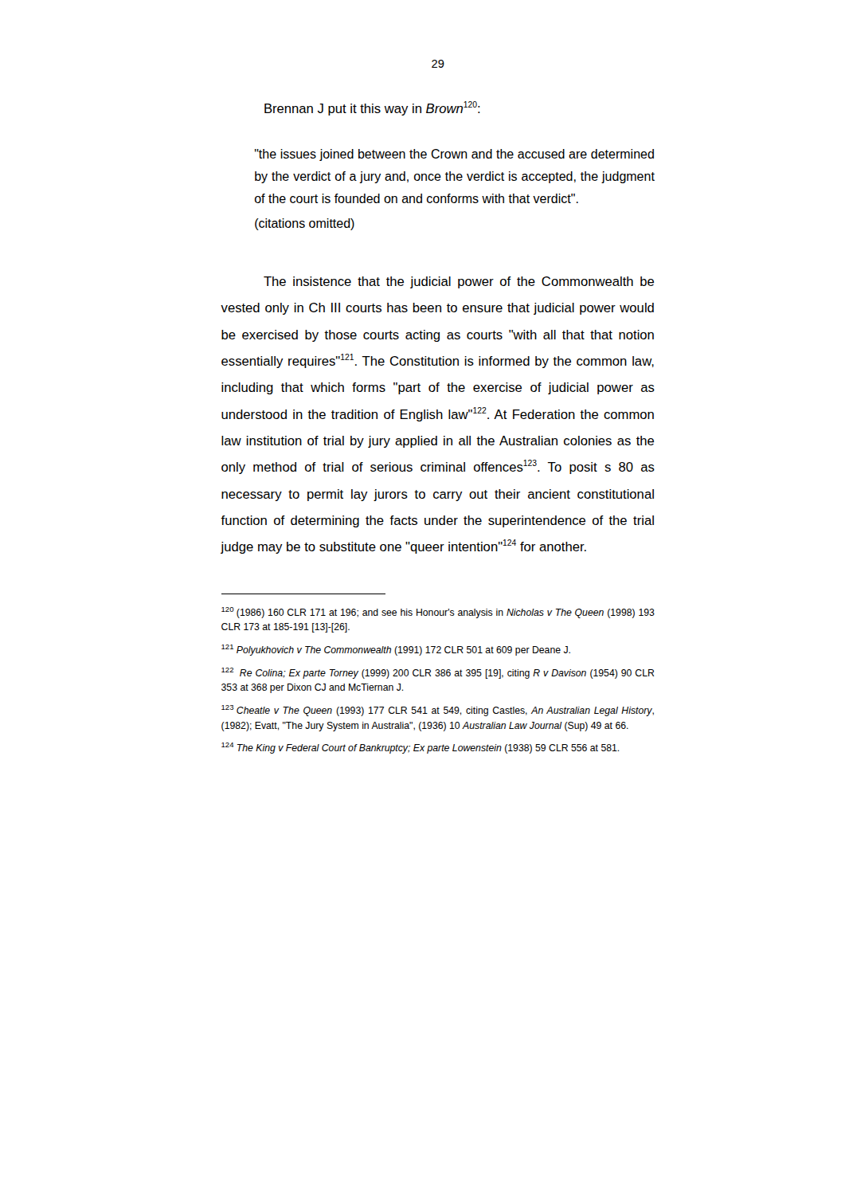29
Brennan J put it this way in Brown120:
"the issues joined between the Crown and the accused are determined by the verdict of a jury and, once the verdict is accepted, the judgment of the court is founded on and conforms with that verdict".
(citations omitted)
The insistence that the judicial power of the Commonwealth be vested only in Ch III courts has been to ensure that judicial power would be exercised by those courts acting as courts "with all that that notion essentially requires"121. The Constitution is informed by the common law, including that which forms "part of the exercise of judicial power as understood in the tradition of English law"122. At Federation the common law institution of trial by jury applied in all the Australian colonies as the only method of trial of serious criminal offences123. To posit s 80 as necessary to permit lay jurors to carry out their ancient constitutional function of determining the facts under the superintendence of the trial judge may be to substitute one "queer intention"124 for another.
120(1986) 160 CLR 171 at 196; and see his Honour's analysis in Nicholas v The Queen (1998) 193 CLR 173 at 185-191 [13]-[26].
121 Polyukhovich v The Commonwealth (1991) 172 CLR 501 at 609 per Deane J.
122 Re Colina; Ex parte Torney (1999) 200 CLR 386 at 395 [19], citing R v Davison (1954) 90 CLR 353 at 368 per Dixon CJ and McTiernan J.
123 Cheatle v The Queen (1993) 177 CLR 541 at 549, citing Castles, An Australian Legal History, (1982); Evatt, "The Jury System in Australia", (1936) 10 Australian Law Journal (Sup) 49 at 66.
124 The King v Federal Court of Bankruptcy; Ex parte Lowenstein (1938) 59 CLR 556 at 581.